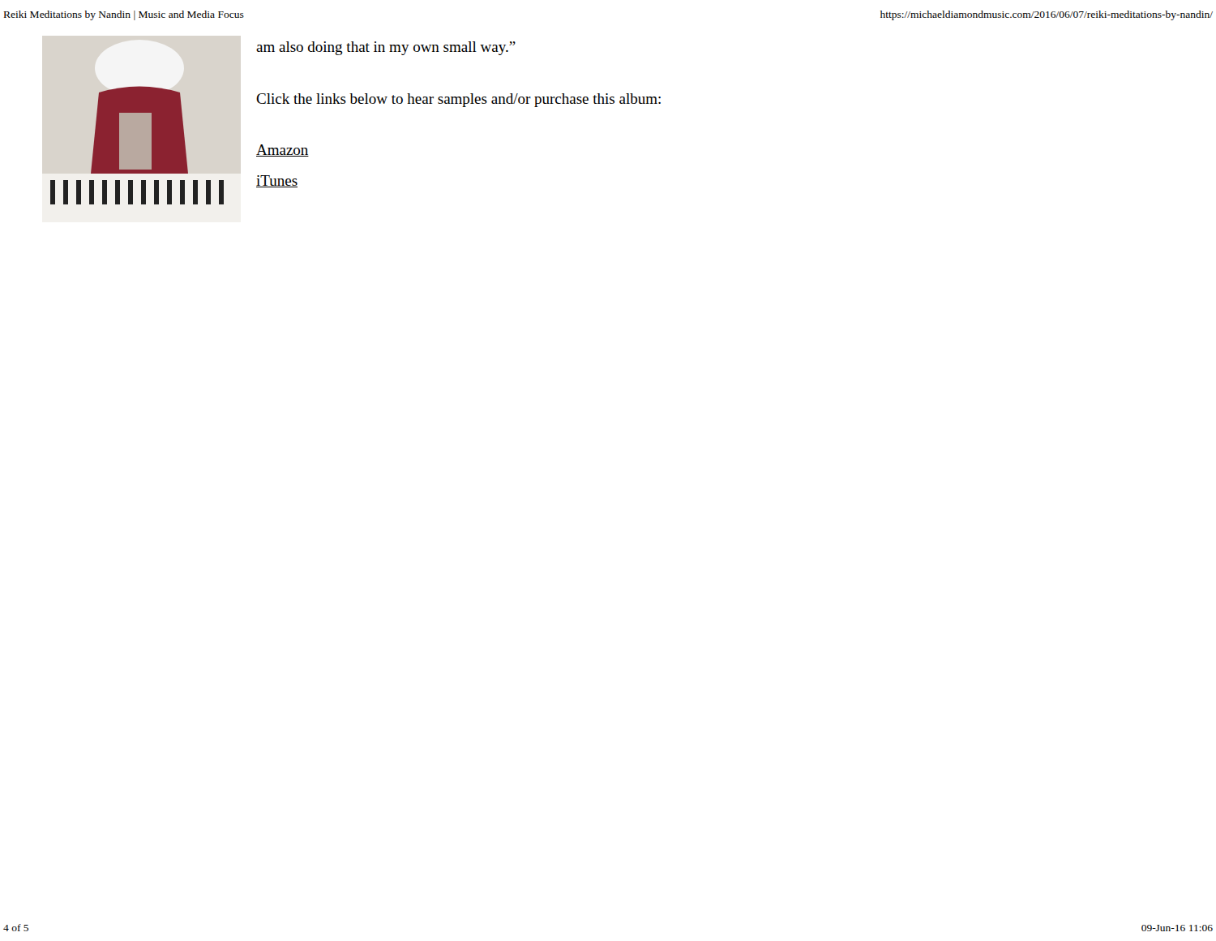Reiki Meditations by Nandin | Music and Media Focus
https://michaeldiamondmusic.com/2016/06/07/reiki-meditations-by-nandin/
am also doing that in my own small way.”
Click the links below to hear samples and/or purchase this album:
Amazon
iTunes
4 of 5
09-Jun-16 11:06